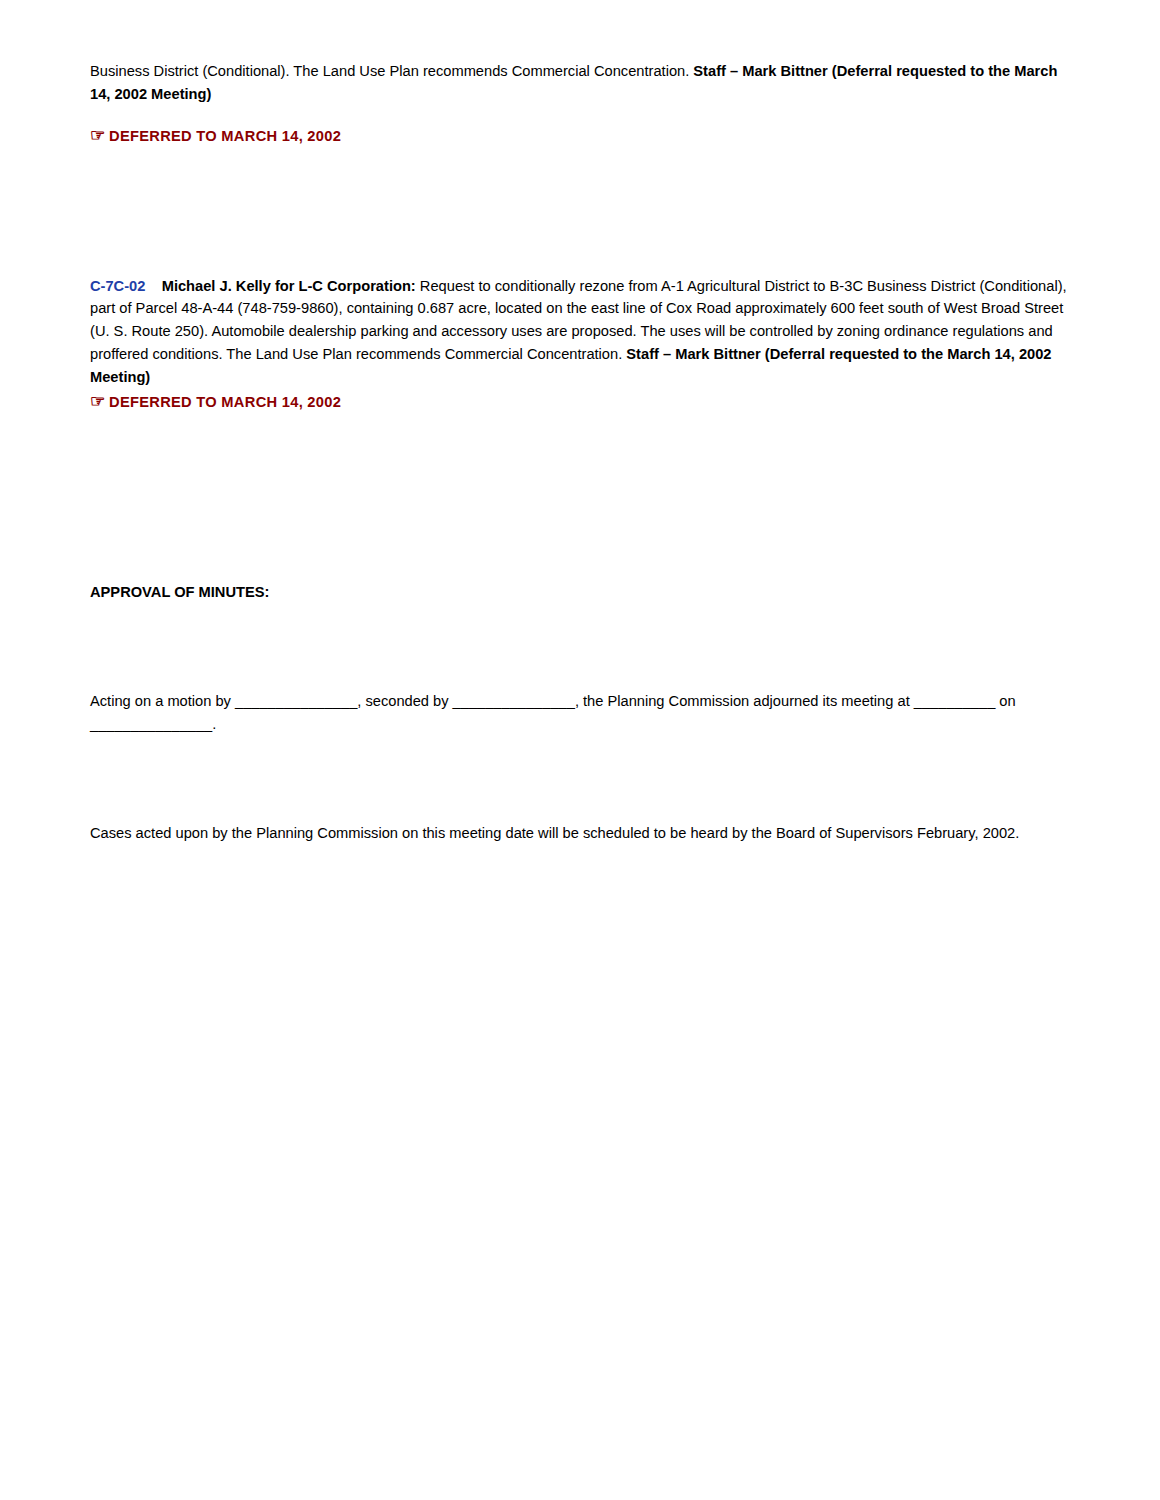Business District (Conditional). The Land Use Plan recommends Commercial Concentration. Staff – Mark Bittner (Deferral requested to the March 14, 2002 Meeting)
☞DEFERRED TO MARCH 14, 2002
C-7C-02 Michael J. Kelly for L-C Corporation: Request to conditionally rezone from A-1 Agricultural District to B-3C Business District (Conditional), part of Parcel 48-A-44 (748-759-9860), containing 0.687 acre, located on the east line of Cox Road approximately 600 feet south of West Broad Street (U. S. Route 250). Automobile dealership parking and accessory uses are proposed. The uses will be controlled by zoning ordinance regulations and proffered conditions. The Land Use Plan recommends Commercial Concentration. Staff – Mark Bittner (Deferral requested to the March 14, 2002 Meeting)
☞DEFERRED TO MARCH 14, 2002
APPROVAL OF MINUTES:
Acting on a motion by _______________, seconded by _______________, the Planning Commission adjourned its meeting at __________ on _______________.
Cases acted upon by the Planning Commission on this meeting date will be scheduled to be heard by the Board of Supervisors February, 2002.